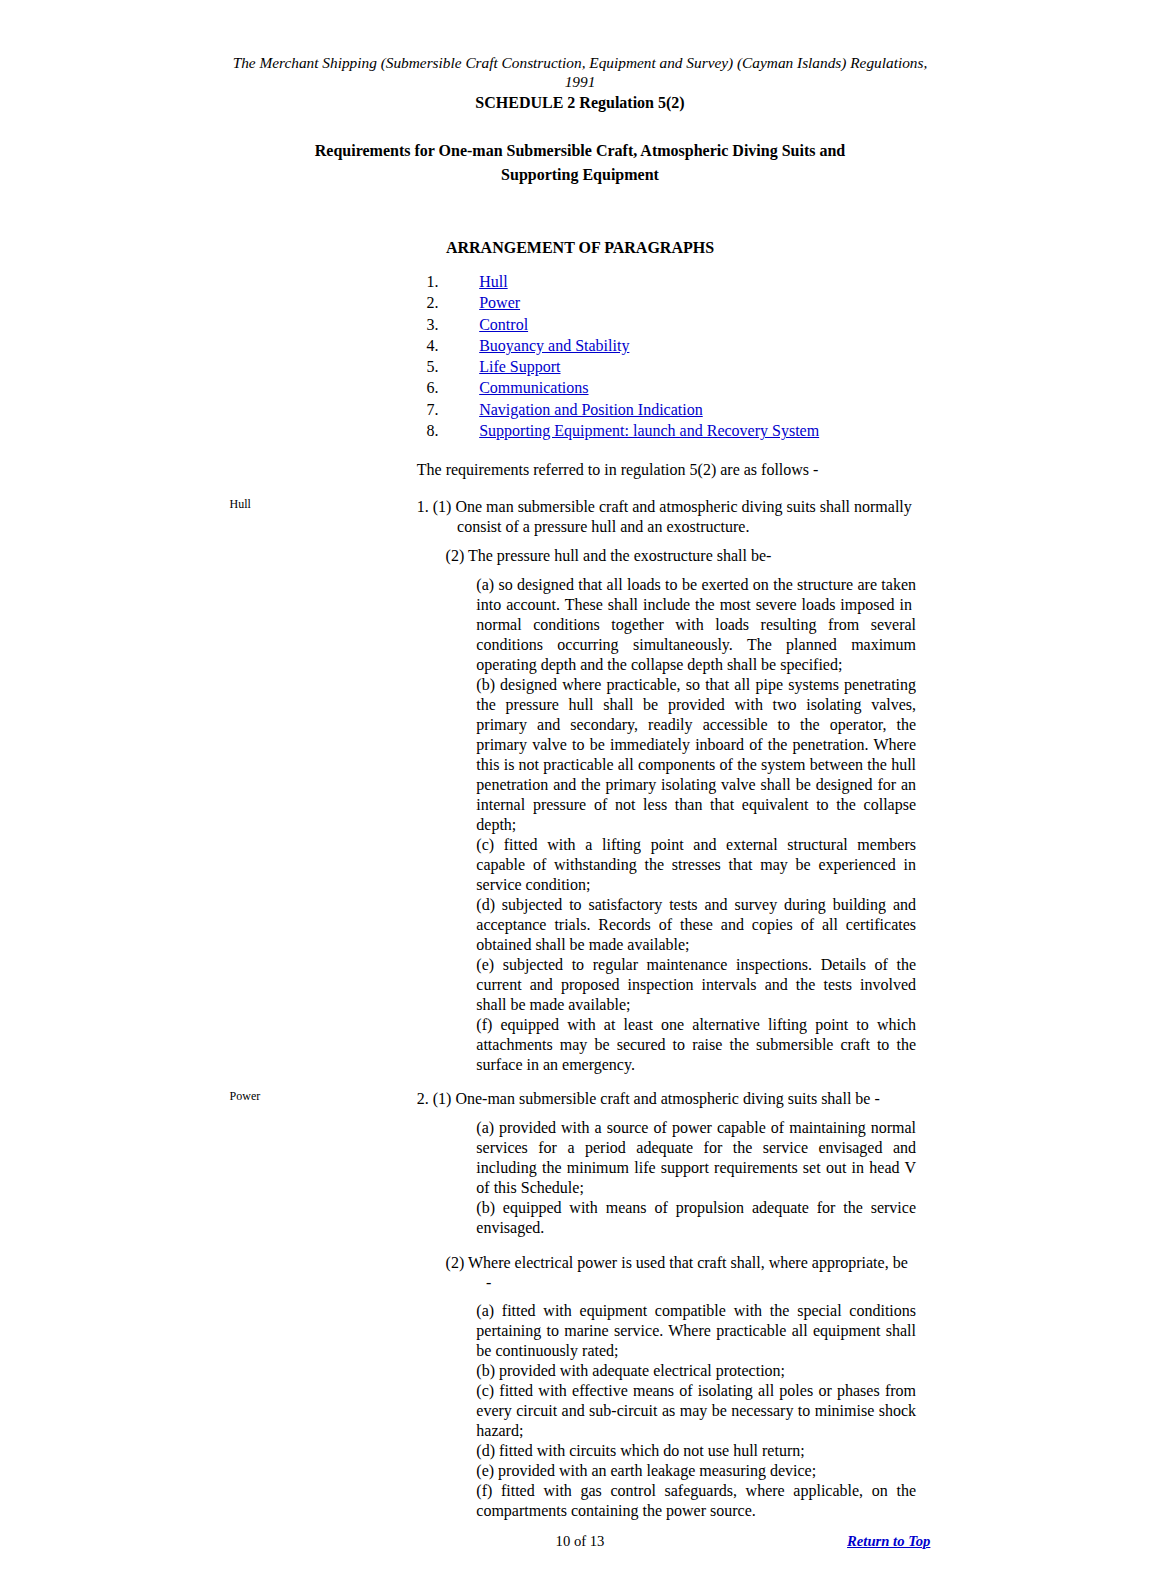The Merchant Shipping (Submersible Craft Construction, Equipment and Survey) (Cayman Islands) Regulations, 1991
SCHEDULE 2 Regulation 5(2)
Requirements for One-man Submersible Craft, Atmospheric Diving Suits and
Supporting Equipment
ARRANGEMENT OF PARAGRAPHS
| 1. | Hull |
| 2. | Power |
| 3. | Control |
| 4. | Buoyancy and Stability |
| 5. | Life Support |
| 6. | Communications |
| 7. | Navigation and Position Indication |
| 8. | Supporting Equipment: launch and Recovery System |
The requirements referred to in regulation 5(2) are as follows -
Hull
1. (1) One man submersible craft and atmospheric diving suits shall normally consist of a pressure hull and an exostructure.
(2) The pressure hull and the exostructure shall be-
(a) so designed that all loads to be exerted on the structure are taken into account. These shall include the most severe loads imposed in normal conditions together with loads resulting from several conditions occurring simultaneously. The planned maximum operating depth and the collapse depth shall be specified;
(b) designed where practicable, so that all pipe systems penetrating the pressure hull shall be provided with two isolating valves, primary and secondary, readily accessible to the operator, the primary valve to be immediately inboard of the penetration. Where this is not practicable all components of the system between the hull penetration and the primary isolating valve shall be designed for an internal pressure of not less than that equivalent to the collapse depth;
(c) fitted with a lifting point and external structural members capable of withstanding the stresses that may be experienced in service condition;
(d) subjected to satisfactory tests and survey during building and acceptance trials. Records of these and copies of all certificates obtained shall be made available;
(e) subjected to regular maintenance inspections. Details of the current and proposed inspection intervals and the tests involved shall be made available;
(f) equipped with at least one alternative lifting point to which attachments may be secured to raise the submersible craft to the surface in an emergency.
Power
2. (1) One-man submersible craft and atmospheric diving suits shall be -
(a) provided with a source of power capable of maintaining normal services for a period adequate for the service envisaged and including the minimum life support requirements set out in head V of this Schedule;
(b) equipped with means of propulsion adequate for the service envisaged.
(2) Where electrical power is used that craft shall, where appropriate, be -
(a) fitted with equipment compatible with the special conditions pertaining to marine service. Where practicable all equipment shall be continuously rated;
(b) provided with adequate electrical protection;
(c) fitted with effective means of isolating all poles or phases from every circuit and sub-circuit as may be necessary to minimise shock hazard;
(d) fitted with circuits which do not use hull return;
(e) provided with an earth leakage measuring device;
(f) fitted with gas control safeguards, where applicable, on the compartments containing the power source.
10 of 13
Return to Top